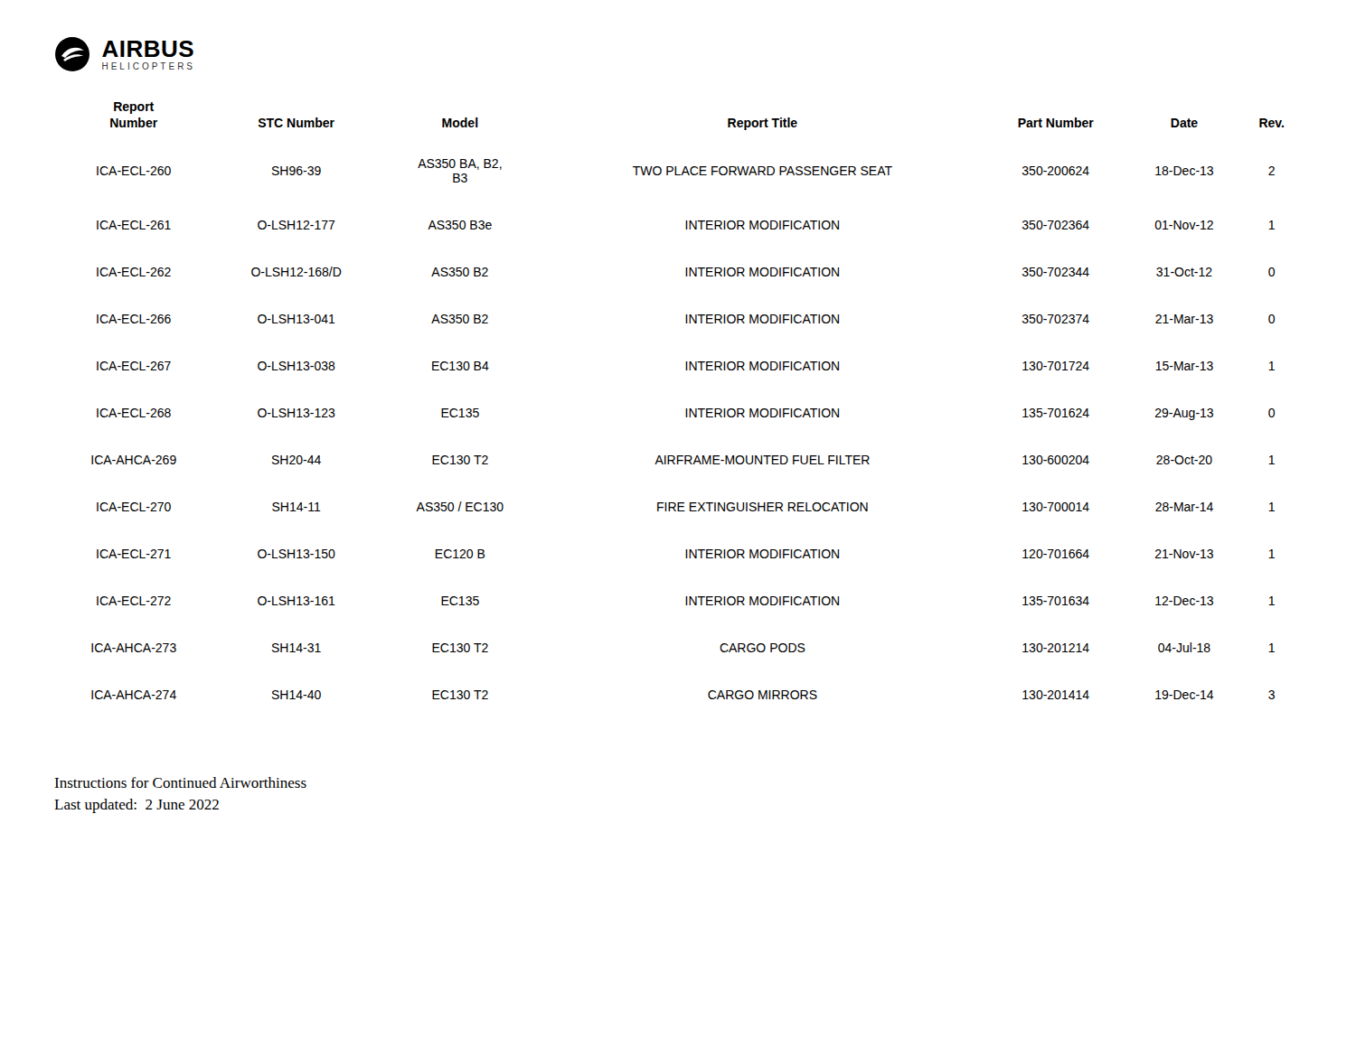AIRBUS
HELICOPTERS
| Report Number | STC Number | Model | Report Title | Part Number | Date | Rev. |
| --- | --- | --- | --- | --- | --- | --- |
| ICA-ECL-260 | SH96-39 | AS350 BA, B2, B3 | TWO PLACE FORWARD PASSENGER SEAT | 350-200624 | 18-Dec-13 | 2 |
| ICA-ECL-261 | O-LSH12-177 | AS350 B3e | INTERIOR MODIFICATION | 350-702364 | 01-Nov-12 | 1 |
| ICA-ECL-262 | O-LSH12-168/D | AS350 B2 | INTERIOR MODIFICATION | 350-702344 | 31-Oct-12 | 0 |
| ICA-ECL-266 | O-LSH13-041 | AS350 B2 | INTERIOR MODIFICATION | 350-702374 | 21-Mar-13 | 0 |
| ICA-ECL-267 | O-LSH13-038 | EC130 B4 | INTERIOR MODIFICATION | 130-701724 | 15-Mar-13 | 1 |
| ICA-ECL-268 | O-LSH13-123 | EC135 | INTERIOR MODIFICATION | 135-701624 | 29-Aug-13 | 0 |
| ICA-AHCA-269 | SH20-44 | EC130 T2 | AIRFRAME-MOUNTED FUEL FILTER | 130-600204 | 28-Oct-20 | 1 |
| ICA-ECL-270 | SH14-11 | AS350 / EC130 | FIRE EXTINGUISHER RELOCATION | 130-700014 | 28-Mar-14 | 1 |
| ICA-ECL-271 | O-LSH13-150 | EC120 B | INTERIOR MODIFICATION | 120-701664 | 21-Nov-13 | 1 |
| ICA-ECL-272 | O-LSH13-161 | EC135 | INTERIOR MODIFICATION | 135-701634 | 12-Dec-13 | 1 |
| ICA-AHCA-273 | SH14-31 | EC130 T2 | CARGO PODS | 130-201214 | 04-Jul-18 | 1 |
| ICA-AHCA-274 | SH14-40 | EC130 T2 | CARGO MIRRORS | 130-201414 | 19-Dec-14 | 3 |
Instructions for Continued Airworthiness
Last updated: 2 June 2022